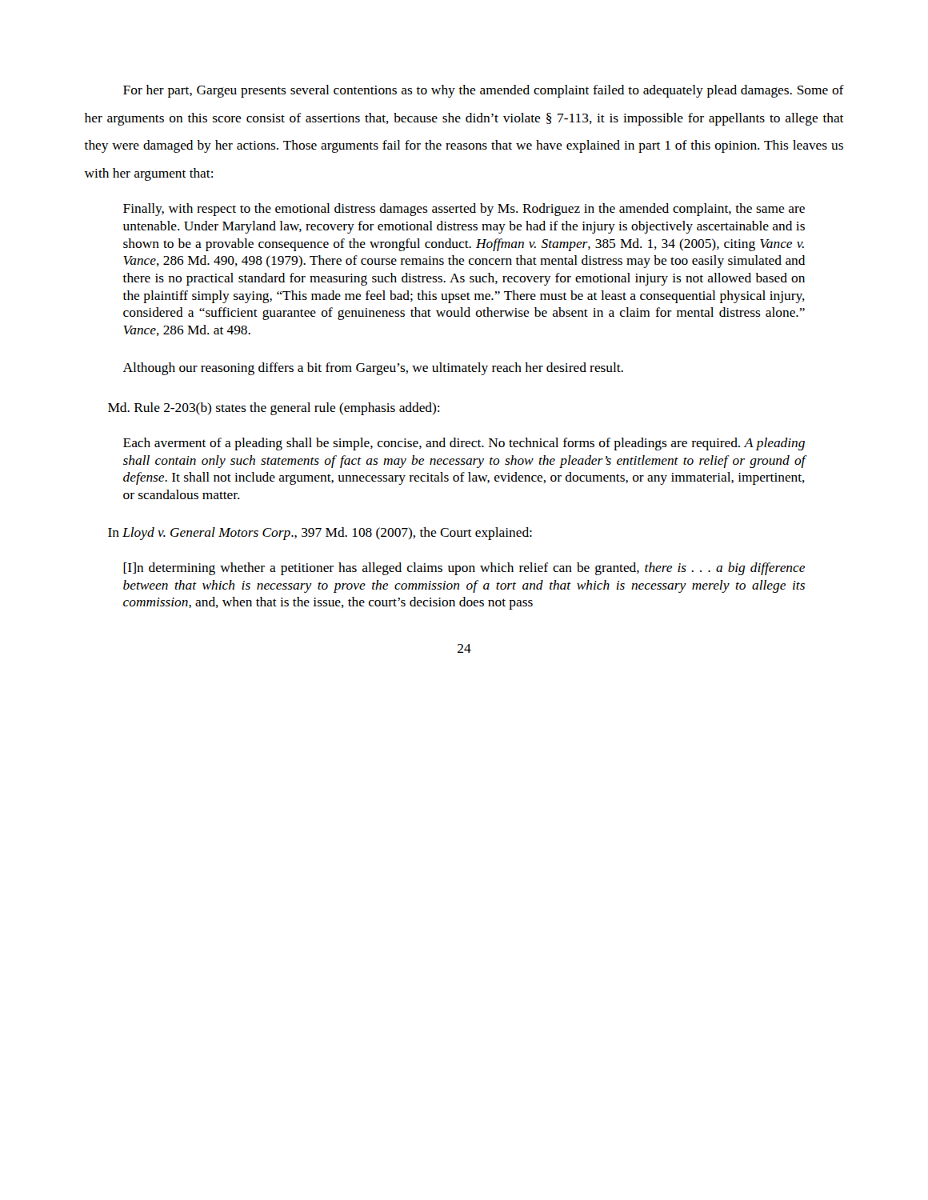For her part, Gargeu presents several contentions as to why the amended complaint failed to adequately plead damages. Some of her arguments on this score consist of assertions that, because she didn’t violate § 7-113, it is impossible for appellants to allege that they were damaged by her actions. Those arguments fail for the reasons that we have explained in part 1 of this opinion. This leaves us with her argument that:
Finally, with respect to the emotional distress damages asserted by Ms. Rodriguez in the amended complaint, the same are untenable. Under Maryland law, recovery for emotional distress may be had if the injury is objectively ascertainable and is shown to be a provable consequence of the wrongful conduct. Hoffman v. Stamper, 385 Md. 1, 34 (2005), citing Vance v. Vance, 286 Md. 490, 498 (1979). There of course remains the concern that mental distress may be too easily simulated and there is no practical standard for measuring such distress. As such, recovery for emotional injury is not allowed based on the plaintiff simply saying, “This made me feel bad; this upset me.” There must be at least a consequential physical injury, considered a “sufficient guarantee of genuineness that would otherwise be absent in a claim for mental distress alone.” Vance, 286 Md. at 498.
Although our reasoning differs a bit from Gargeu’s, we ultimately reach her desired result.
Md. Rule 2-203(b) states the general rule (emphasis added):
Each averment of a pleading shall be simple, concise, and direct. No technical forms of pleadings are required. A pleading shall contain only such statements of fact as may be necessary to show the pleader’s entitlement to relief or ground of defense. It shall not include argument, unnecessary recitals of law, evidence, or documents, or any immaterial, impertinent, or scandalous matter.
In Lloyd v. General Motors Corp., 397 Md. 108 (2007), the Court explained:
[I]n determining whether a petitioner has alleged claims upon which relief can be granted, there is . . . a big difference between that which is necessary to prove the commission of a tort and that which is necessary merely to allege its commission, and, when that is the issue, the court’s decision does not pass
24